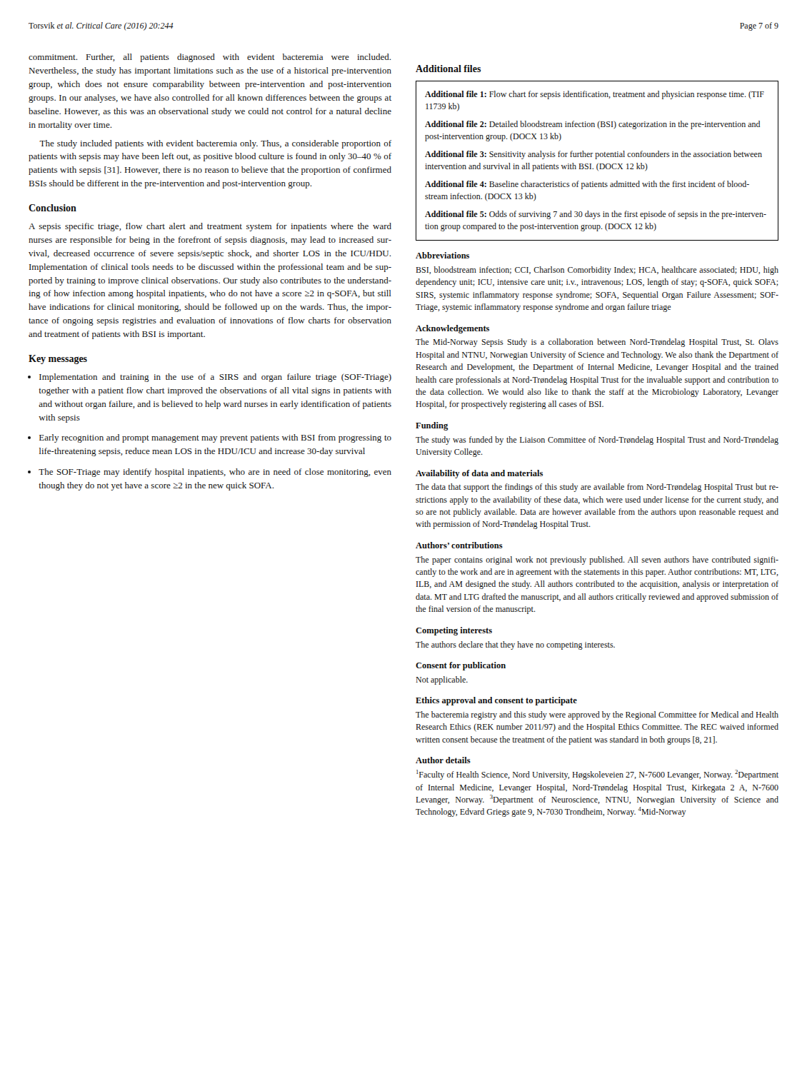Torsvik et al. Critical Care (2016) 20:244
Page 7 of 9
commitment. Further, all patients diagnosed with evident bacteremia were included. Nevertheless, the study has important limitations such as the use of a historical pre-intervention group, which does not ensure comparability between pre-intervention and post-intervention groups. In our analyses, we have also controlled for all known differences between the groups at baseline. However, as this was an observational study we could not control for a natural decline in mortality over time.
The study included patients with evident bacteremia only. Thus, a considerable proportion of patients with sepsis may have been left out, as positive blood culture is found in only 30–40 % of patients with sepsis [31]. However, there is no reason to believe that the proportion of confirmed BSIs should be different in the pre-intervention and post-intervention group.
Conclusion
A sepsis specific triage, flow chart alert and treatment system for inpatients where the ward nurses are responsible for being in the forefront of sepsis diagnosis, may lead to increased survival, decreased occurrence of severe sepsis/septic shock, and shorter LOS in the ICU/HDU. Implementation of clinical tools needs to be discussed within the professional team and be supported by training to improve clinical observations. Our study also contributes to the understanding of how infection among hospital inpatients, who do not have a score ≥2 in q-SOFA, but still have indications for clinical monitoring, should be followed up on the wards. Thus, the importance of ongoing sepsis registries and evaluation of innovations of flow charts for observation and treatment of patients with BSI is important.
Key messages
Implementation and training in the use of a SIRS and organ failure triage (SOF-Triage) together with a patient flow chart improved the observations of all vital signs in patients with and without organ failure, and is believed to help ward nurses in early identification of patients with sepsis
Early recognition and prompt management may prevent patients with BSI from progressing to life-threatening sepsis, reduce mean LOS in the HDU/ICU and increase 30-day survival
The SOF-Triage may identify hospital inpatients, who are in need of close monitoring, even though they do not yet have a score ≥2 in the new quick SOFA.
Additional files
Additional file 1: Flow chart for sepsis identification, treatment and physician response time. (TIF 11739 kb)
Additional file 2: Detailed bloodstream infection (BSI) categorization in the pre-intervention and post-intervention group. (DOCX 13 kb)
Additional file 3: Sensitivity analysis for further potential confounders in the association between intervention and survival in all patients with BSI. (DOCX 12 kb)
Additional file 4: Baseline characteristics of patients admitted with the first incident of bloodstream infection. (DOCX 13 kb)
Additional file 5: Odds of surviving 7 and 30 days in the first episode of sepsis in the pre-intervention group compared to the post-intervention group. (DOCX 12 kb)
Abbreviations
BSI, bloodstream infection; CCI, Charlson Comorbidity Index; HCA, healthcare associated; HDU, high dependency unit; ICU, intensive care unit; i.v., intravenous; LOS, length of stay; q-SOFA, quick SOFA; SIRS, systemic inflammatory response syndrome; SOFA, Sequential Organ Failure Assessment; SOF-Triage, systemic inflammatory response syndrome and organ failure triage
Acknowledgements
The Mid-Norway Sepsis Study is a collaboration between Nord-Trøndelag Hospital Trust, St. Olavs Hospital and NTNU, Norwegian University of Science and Technology. We also thank the Department of Research and Development, the Department of Internal Medicine, Levanger Hospital and the trained health care professionals at Nord-Trøndelag Hospital Trust for the invaluable support and contribution to the data collection. We would also like to thank the staff at the Microbiology Laboratory, Levanger Hospital, for prospectively registering all cases of BSI.
Funding
The study was funded by the Liaison Committee of Nord-Trøndelag Hospital Trust and Nord-Trøndelag University College.
Availability of data and materials
The data that support the findings of this study are available from Nord-Trøndelag Hospital Trust but restrictions apply to the availability of these data, which were used under license for the current study, and so are not publicly available. Data are however available from the authors upon reasonable request and with permission of Nord-Trøndelag Hospital Trust.
Authors’ contributions
The paper contains original work not previously published. All seven authors have contributed significantly to the work and are in agreement with the statements in this paper. Author contributions: MT, LTG, ILB, and AM designed the study. All authors contributed to the acquisition, analysis or interpretation of data. MT and LTG drafted the manuscript, and all authors critically reviewed and approved submission of the final version of the manuscript.
Competing interests
The authors declare that they have no competing interests.
Consent for publication
Not applicable.
Ethics approval and consent to participate
The bacteremia registry and this study were approved by the Regional Committee for Medical and Health Research Ethics (REK number 2011/97) and the Hospital Ethics Committee. The REC waived informed written consent because the treatment of the patient was standard in both groups [8, 21].
Author details
1Faculty of Health Science, Nord University, Høgskoleveien 27, N-7600 Levanger, Norway. 2Department of Internal Medicine, Levanger Hospital, Nord-Trøndelag Hospital Trust, Kirkegata 2 A, N-7600 Levanger, Norway. 3Department of Neuroscience, NTNU, Norwegian University of Science and Technology, Edvard Griegs gate 9, N-7030 Trondheim, Norway. 4Mid-Norway